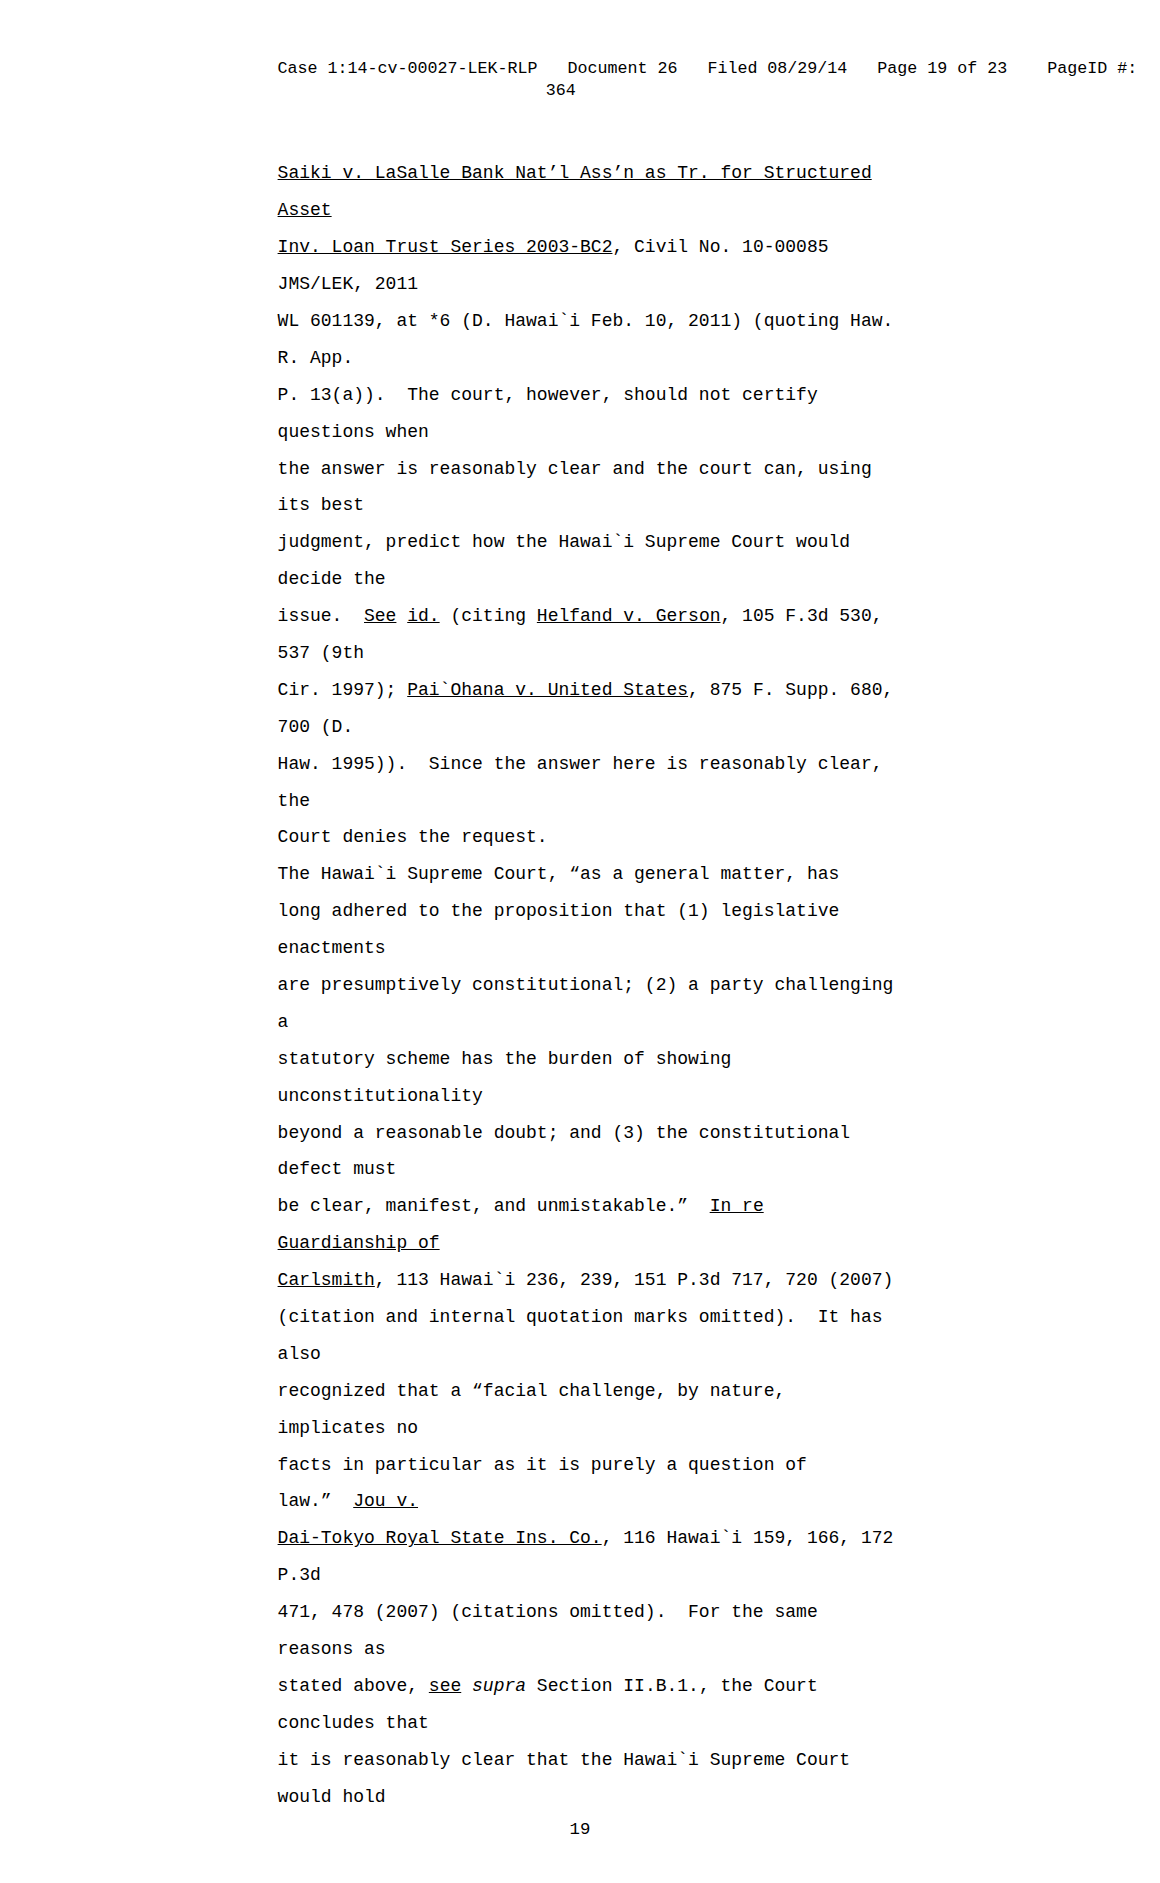Case 1:14-cv-00027-LEK-RLP Document 26 Filed 08/29/14 Page 19 of 23 PageID #:
364
Saiki v. LaSalle Bank Nat’l Ass’n as Tr. for Structured Asset
Inv. Loan Trust Series 2003-BC2, Civil No. 10-00085 JMS/LEK, 2011
WL 601139, at *6 (D. Hawai`i Feb. 10, 2011) (quoting Haw. R. App.
P. 13(a)). The court, however, should not certify questions when
the answer is reasonably clear and the court can, using its best
judgment, predict how the Hawai`i Supreme Court would decide the
issue. See id. (citing Helfand v. Gerson, 105 F.3d 530, 537 (9th
Cir. 1997); Pai`Ohana v. United States, 875 F. Supp. 680, 700 (D.
Haw. 1995)). Since the answer here is reasonably clear, the
Court denies the request.
The Hawai`i Supreme Court, “as a general matter, has
long adhered to the proposition that (1) legislative enactments
are presumptively constitutional; (2) a party challenging a
statutory scheme has the burden of showing unconstitutionality
beyond a reasonable doubt; and (3) the constitutional defect must
be clear, manifest, and unmistakable.” In re Guardianship of
Carlsmith, 113 Hawai`i 236, 239, 151 P.3d 717, 720 (2007)
(citation and internal quotation marks omitted). It has also
recognized that a “facial challenge, by nature, implicates no
facts in particular as it is purely a question of law.” Jou v.
Dai-Tokyo Royal State Ins. Co., 116 Hawai`i 159, 166, 172 P.3d
471, 478 (2007) (citations omitted). For the same reasons as
stated above, see supra Section II.B.1., the Court concludes that
it is reasonably clear that the Hawai`i Supreme Court would hold
19